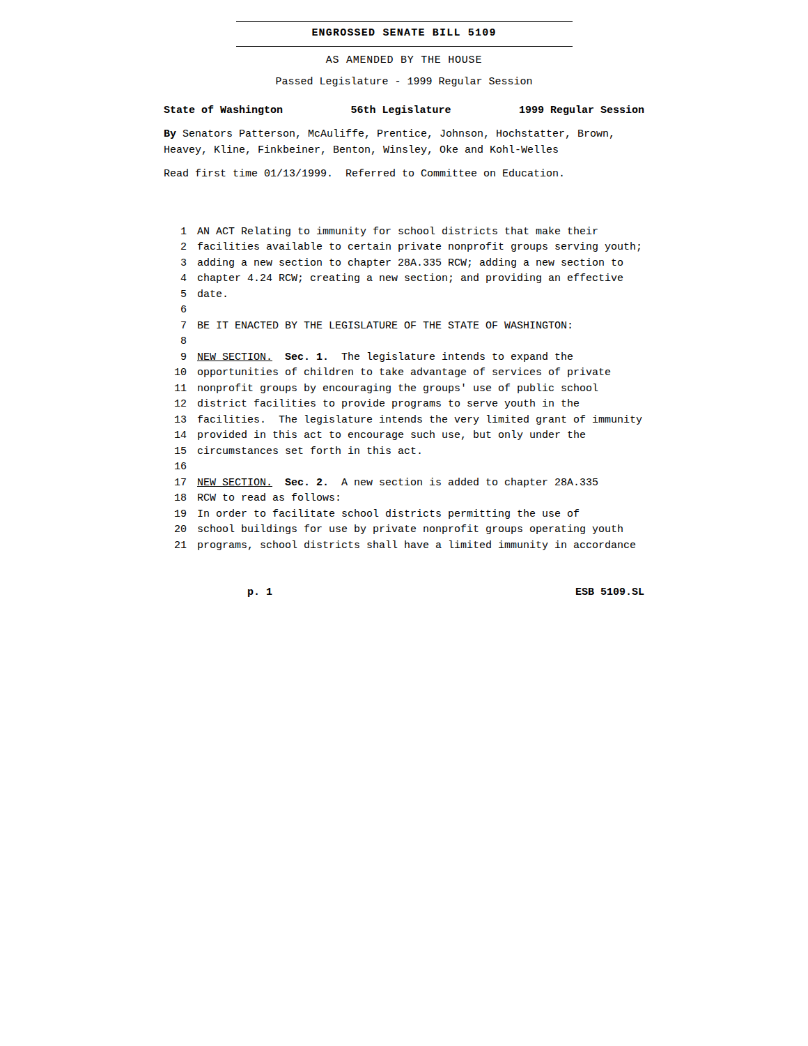ENGROSSED SENATE BILL 5109
AS AMENDED BY THE HOUSE
Passed Legislature - 1999 Regular Session
State of Washington 56th Legislature 1999 Regular Session
By Senators Patterson, McAuliffe, Prentice, Johnson, Hochstatter, Brown, Heavey, Kline, Finkbeiner, Benton, Winsley, Oke and Kohl-Welles
Read first time 01/13/1999. Referred to Committee on Education.
AN ACT Relating to immunity for school districts that make their
facilities available to certain private nonprofit groups serving youth;
adding a new section to chapter 28A.335 RCW; adding a new section to
chapter 4.24 RCW; creating a new section; and providing an effective
date.
BE IT ENACTED BY THE LEGISLATURE OF THE STATE OF WASHINGTON:
NEW SECTION. Sec. 1. The legislature intends to expand the
opportunities of children to take advantage of services of private
nonprofit groups by encouraging the groups' use of public school
district facilities to provide programs to serve youth in the
facilities. The legislature intends the very limited grant of immunity
provided in this act to encourage such use, but only under the
circumstances set forth in this act.
NEW SECTION. Sec. 2. A new section is added to chapter 28A.335
RCW to read as follows:
In order to facilitate school districts permitting the use of
school buildings for use by private nonprofit groups operating youth
programs, school districts shall have a limited immunity in accordance
p. 1 ESB 5109.SL